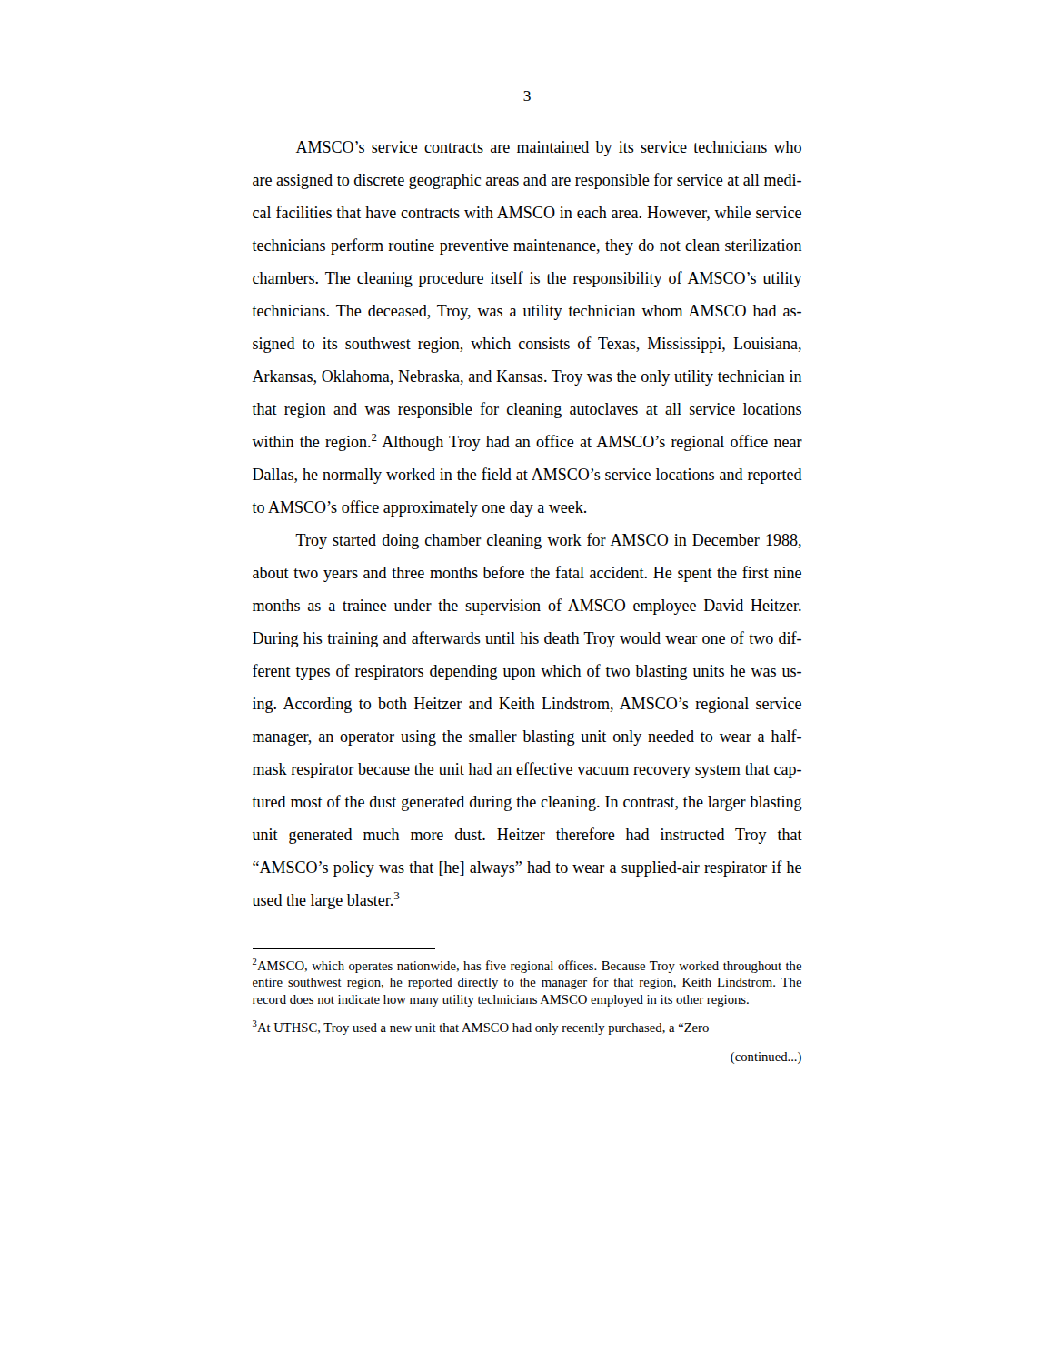3
AMSCO’s service contracts are maintained by its service technicians who are assigned to discrete geographic areas and are responsible for service at all medical facilities that have contracts with AMSCO in each area. However, while service technicians perform routine preventive maintenance, they do not clean sterilization chambers. The cleaning procedure itself is the responsibility of AMSCO’s utility technicians. The deceased, Troy, was a utility technician whom AMSCO had assigned to its southwest region, which consists of Texas, Mississippi, Louisiana, Arkansas, Oklahoma, Nebraska, and Kansas. Troy was the only utility technician in that region and was responsible for cleaning autoclaves at all service locations within the region.2 Although Troy had an office at AMSCO’s regional office near Dallas, he normally worked in the field at AMSCO’s service locations and reported to AMSCO’s office approximately one day a week.
Troy started doing chamber cleaning work for AMSCO in December 1988, about two years and three months before the fatal accident. He spent the first nine months as a trainee under the supervision of AMSCO employee David Heitzer. During his training and afterwards until his death Troy would wear one of two different types of respirators depending upon which of two blasting units he was using. According to both Heitzer and Keith Lindstrom, AMSCO’s regional service manager, an operator using the smaller blasting unit only needed to wear a half-mask respirator because the unit had an effective vacuum recovery system that captured most of the dust generated during the cleaning. In contrast, the larger blasting unit generated much more dust. Heitzer therefore had instructed Troy that “AMSCO’s policy was that [he] always” had to wear a supplied-air respirator if he used the large blaster.3
2AMSCO, which operates nationwide, has five regional offices. Because Troy worked throughout the entire southwest region, he reported directly to the manager for that region, Keith Lindstrom. The record does not indicate how many utility technicians AMSCO employed in its other regions.
3At UTHSC, Troy used a new unit that AMSCO had only recently purchased, a “Zero
(continued...)